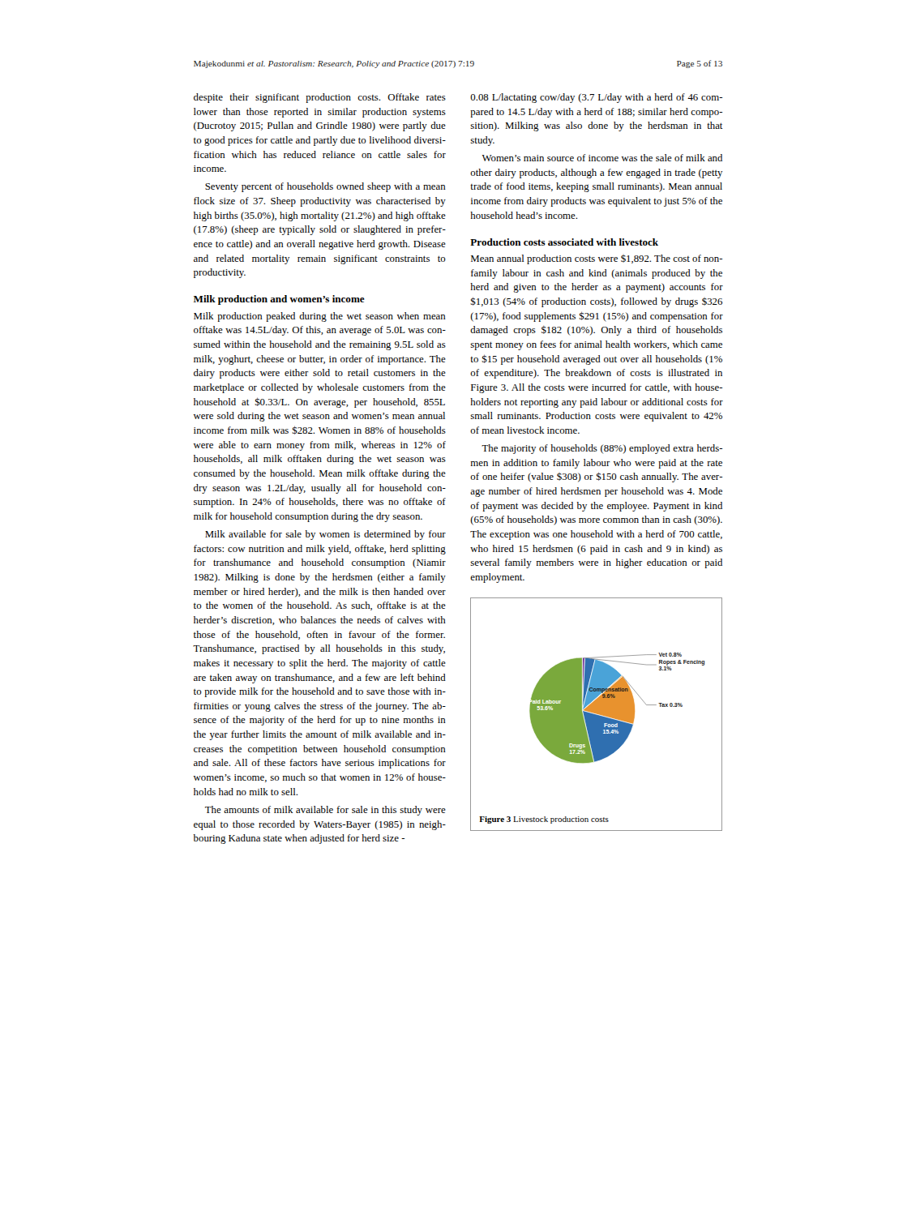Majekodunmi et al. Pastoralism: Research, Policy and Practice (2017) 7:19
Page 5 of 13
despite their significant production costs. Offtake rates lower than those reported in similar production systems (Ducrotoy 2015; Pullan and Grindle 1980) were partly due to good prices for cattle and partly due to livelihood diversification which has reduced reliance on cattle sales for income.
Seventy percent of households owned sheep with a mean flock size of 37. Sheep productivity was characterised by high births (35.0%), high mortality (21.2%) and high offtake (17.8%) (sheep are typically sold or slaughtered in preference to cattle) and an overall negative herd growth. Disease and related mortality remain significant constraints to productivity.
Milk production and women’s income
Milk production peaked during the wet season when mean offtake was 14.5L/day. Of this, an average of 5.0L was consumed within the household and the remaining 9.5L sold as milk, yoghurt, cheese or butter, in order of importance. The dairy products were either sold to retail customers in the marketplace or collected by wholesale customers from the household at $0.33/L. On average, per household, 855L were sold during the wet season and women’s mean annual income from milk was $282. Women in 88% of households were able to earn money from milk, whereas in 12% of households, all milk offtaken during the wet season was consumed by the household. Mean milk offtake during the dry season was 1.2L/day, usually all for household consumption. In 24% of households, there was no offtake of milk for household consumption during the dry season.
Milk available for sale by women is determined by four factors: cow nutrition and milk yield, offtake, herd splitting for transhumance and household consumption (Niamir 1982). Milking is done by the herdsmen (either a family member or hired herder), and the milk is then handed over to the women of the household. As such, offtake is at the herder’s discretion, who balances the needs of calves with those of the household, often in favour of the former. Transhumance, practised by all households in this study, makes it necessary to split the herd. The majority of cattle are taken away on transhumance, and a few are left behind to provide milk for the household and to save those with infirmities or young calves the stress of the journey. The absence of the majority of the herd for up to nine months in the year further limits the amount of milk available and increases the competition between household consumption and sale. All of these factors have serious implications for women’s income, so much so that women in 12% of households had no milk to sell.
The amounts of milk available for sale in this study were equal to those recorded by Waters-Bayer (1985) in neighbouring Kaduna state when adjusted for herd size -
0.08 L/lactating cow/day (3.7 L/day with a herd of 46 compared to 14.5 L/day with a herd of 188; similar herd composition). Milking was also done by the herdsman in that study.
Women’s main source of income was the sale of milk and other dairy products, although a few engaged in trade (petty trade of food items, keeping small ruminants). Mean annual income from dairy products was equivalent to just 5% of the household head’s income.
Production costs associated with livestock
Mean annual production costs were $1,892. The cost of non-family labour in cash and kind (animals produced by the herd and given to the herder as a payment) accounts for $1,013 (54% of production costs), followed by drugs $326 (17%), food supplements $291 (15%) and compensation for damaged crops $182 (10%). Only a third of households spent money on fees for animal health workers, which came to $15 per household averaged out over all households (1% of expenditure). The breakdown of costs is illustrated in Figure 3. All the costs were incurred for cattle, with householders not reporting any paid labour or additional costs for small ruminants. Production costs were equivalent to 42% of mean livestock income.
The majority of households (88%) employed extra herdsmen in addition to family labour who were paid at the rate of one heifer (value $308) or $150 cash annually. The average number of hired herdsmen per household was 4. Mode of payment was decided by the employee. Payment in kind (65% of households) was more common than in cash (30%). The exception was one household with a herd of 700 cattle, who hired 15 herdsmen (6 paid in cash and 9 in kind) as several family members were in higher education or paid employment.
Slices drawn starting at 12 o'clock going clockwise: Vet 0.8% (2.88deg), Ropes & Fencing 3.1% (11.16), Compensation 9.6% (34.56), Tax 0.3% (1.08), Food 15.4% (55.44), Drugs 17.2% (61.92), Paid Labour 53.6% (192.96) Paid Labour 53.6% Drugs 17.2% Food 15.4% Compensation 9.6% Vet 0.8% Ropes & Fencing 3.1% Tax 0.3%
Figure 3 Livestock production costs